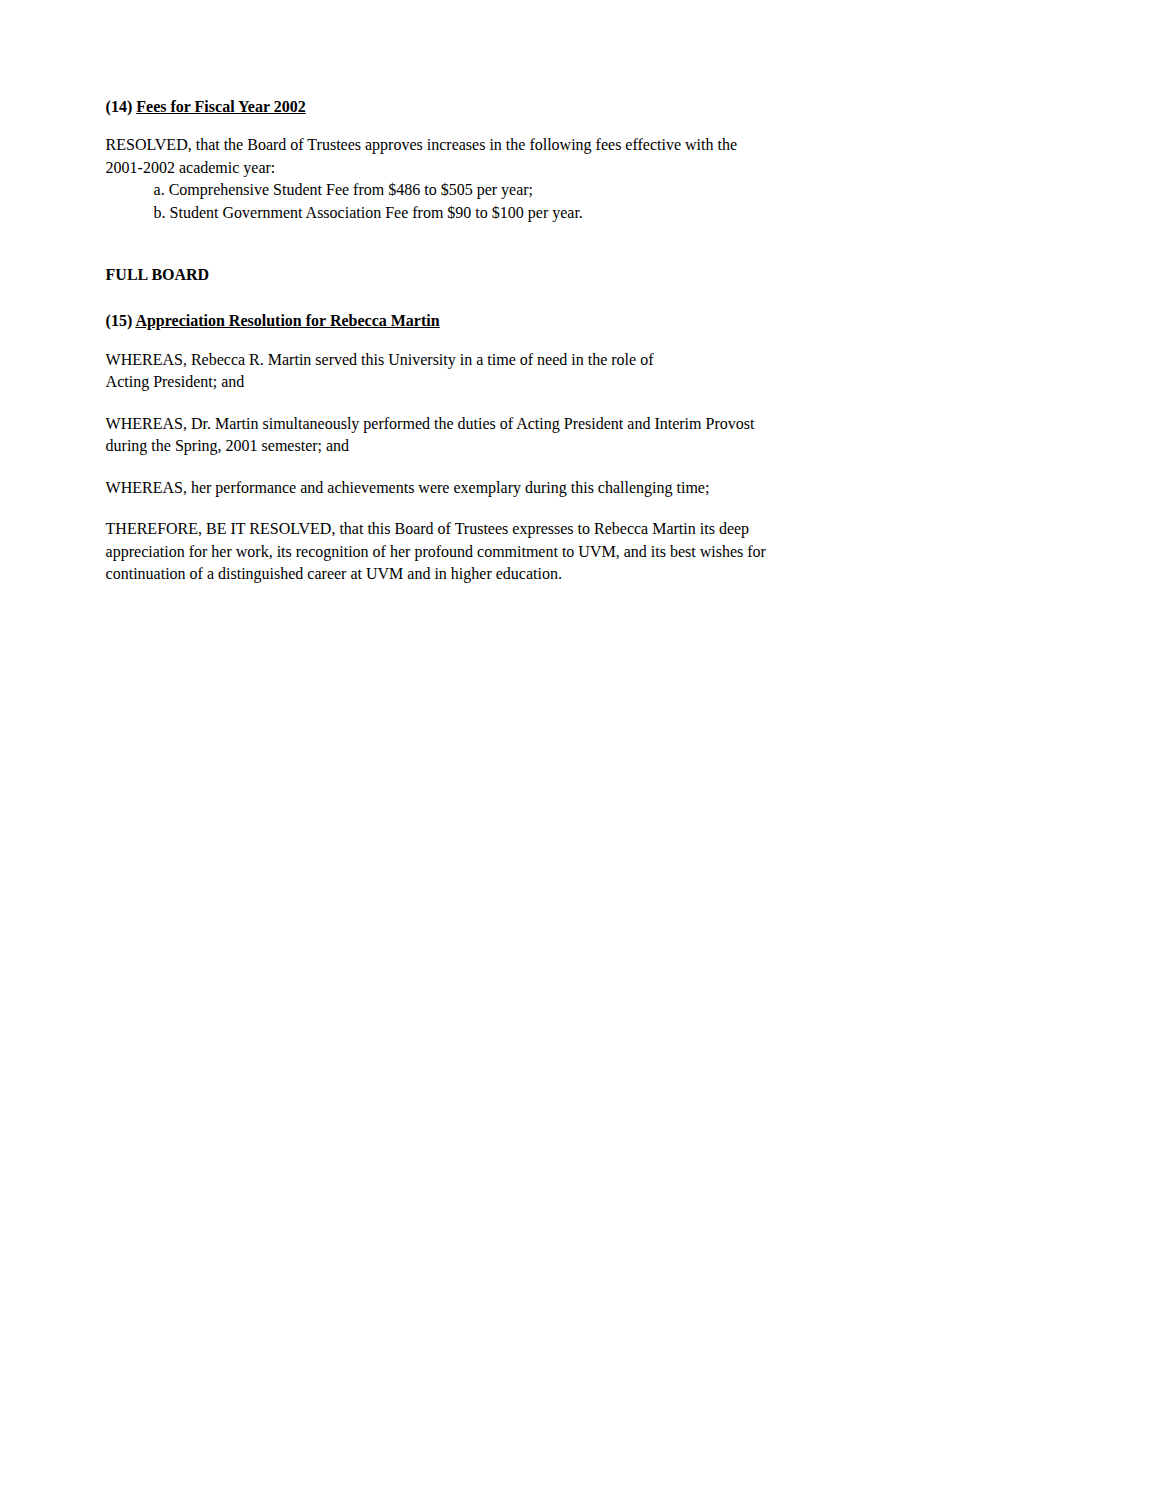(14) Fees for Fiscal Year 2002
RESOLVED, that the Board of Trustees approves increases in the following fees effective with the 2001-2002 academic year:
a. Comprehensive Student Fee from $486 to $505 per year;
b. Student Government Association Fee from $90 to $100 per year.
FULL BOARD
(15) Appreciation Resolution for Rebecca Martin
WHEREAS, Rebecca R. Martin served this University in a time of need in the role of
Acting President; and
WHEREAS, Dr. Martin simultaneously performed the duties of Acting President and Interim Provost during the Spring, 2001 semester; and
WHEREAS, her performance and achievements were exemplary during this challenging time;
THEREFORE, BE IT RESOLVED, that this Board of Trustees expresses to Rebecca Martin its deep appreciation for her work, its recognition of her profound commitment to UVM, and its best wishes for continuation of a distinguished career at UVM and in higher education.